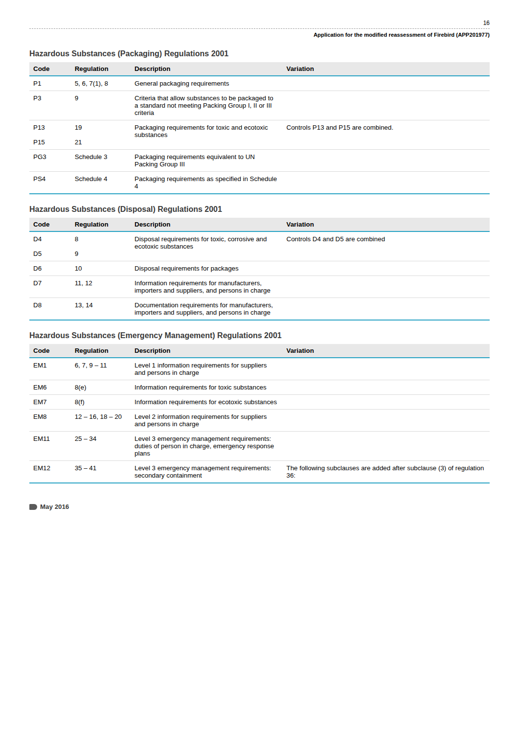16
Application for the modified reassessment of Firebird (APP201977)
Hazardous Substances (Packaging) Regulations 2001
| Code | Regulation | Description | Variation |
| --- | --- | --- | --- |
| P1 | 5, 6, 7(1), 8 | General packaging requirements | |
| P3 | 9 | Criteria that allow substances to be packaged to a standard not meeting Packing Group I, II or III criteria | |
| P13 P15 | 19 21 | Packaging requirements for toxic and ecotoxic substances | Controls P13 and P15 are combined. |
| PG3 | Schedule 3 | Packaging requirements equivalent to UN Packing Group III | |
| PS4 | Schedule 4 | Packaging requirements as specified in Schedule 4 | |
Hazardous Substances (Disposal) Regulations 2001
| Code | Regulation | Description | Variation |
| --- | --- | --- | --- |
| D4 D5 | 8 9 | Disposal requirements for toxic, corrosive and ecotoxic substances | Controls D4 and D5 are combined |
| D6 | 10 | Disposal requirements for packages | |
| D7 | 11, 12 | Information requirements for manufacturers, importers and suppliers, and persons in charge | |
| D8 | 13, 14 | Documentation requirements for manufacturers, importers and suppliers, and persons in charge | |
Hazardous Substances (Emergency Management) Regulations 2001
| Code | Regulation | Description | Variation |
| --- | --- | --- | --- |
| EM1 | 6, 7, 9 – 11 | Level 1 information requirements for suppliers and persons in charge | |
| EM6 | 8(e) | Information requirements for toxic substances | |
| EM7 | 8(f) | Information requirements for ecotoxic substances | |
| EM8 | 12 – 16, 18 – 20 | Level 2 information requirements for suppliers and persons in charge | |
| EM11 | 25 – 34 | Level 3 emergency management requirements: duties of person in charge, emergency response plans | |
| EM12 | 35 – 41 | Level 3 emergency management requirements: secondary containment | The following subclauses are added after subclause (3) of regulation 36: |
May 2016